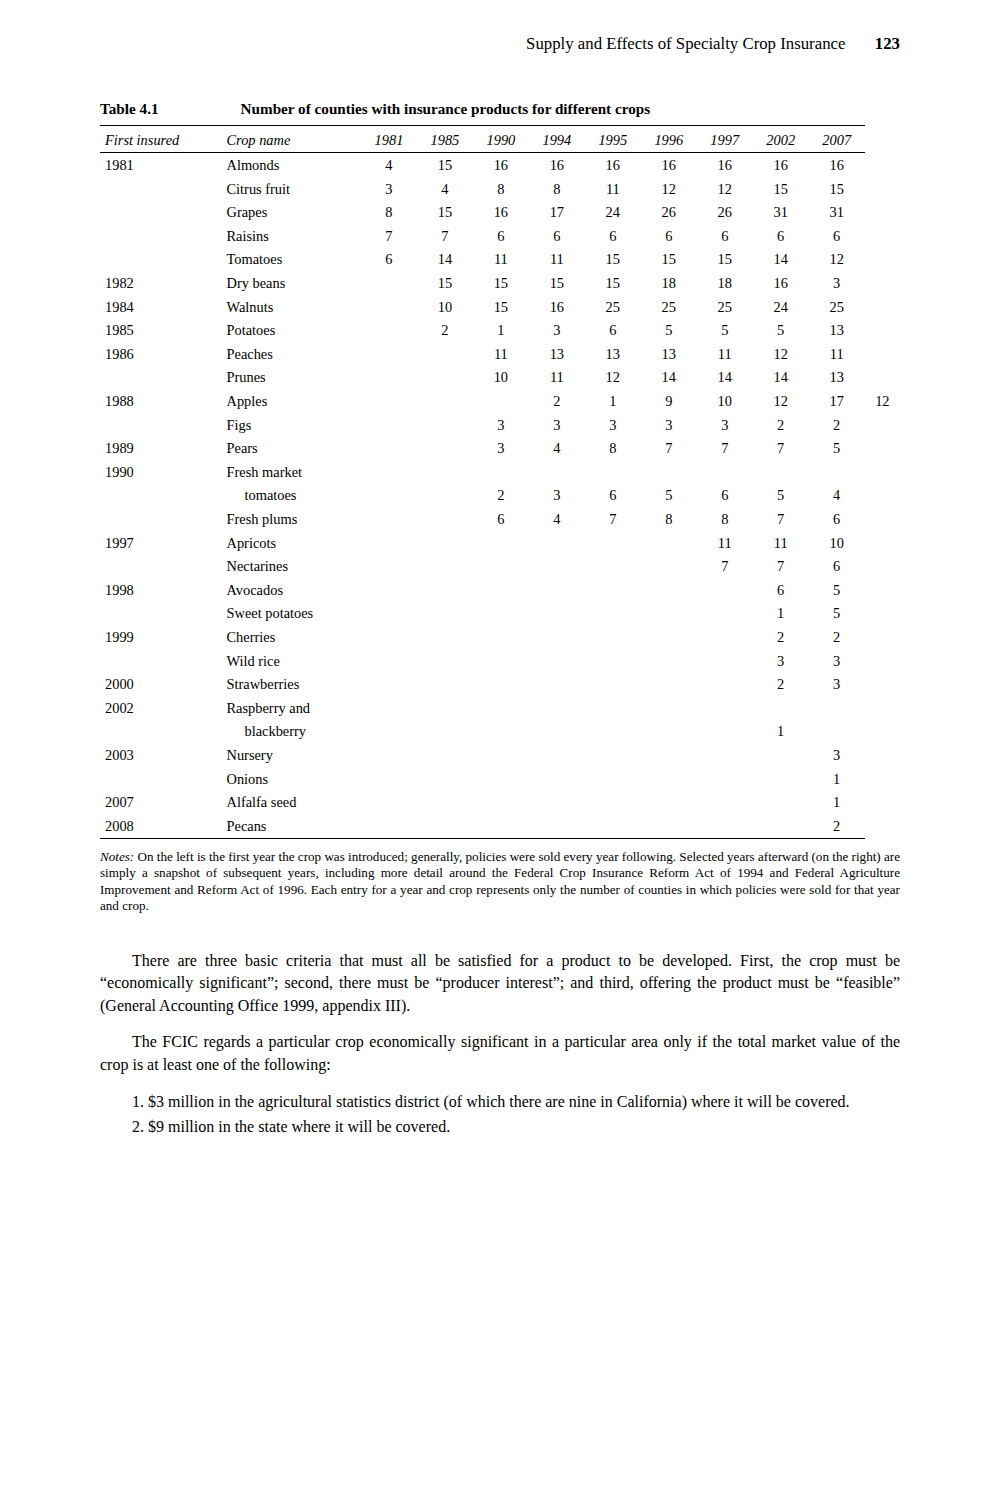Supply and Effects of Specialty Crop Insurance 123
Table 4.1 Number of counties with insurance products for different crops
| First insured | Crop name | 1981 | 1985 | 1990 | 1994 | 1995 | 1996 | 1997 | 2002 | 2007 |
| --- | --- | --- | --- | --- | --- | --- | --- | --- | --- | --- |
| 1981 | Almonds | 4 | 15 | 16 | 16 | 16 | 16 | 16 | 16 | 16 |
| | Citrus fruit | 3 | 4 | 8 | 8 | 11 | 12 | 12 | 15 | 15 |
| | Grapes | 8 | 15 | 16 | 17 | 24 | 26 | 26 | 31 | 31 |
| | Raisins | 7 | 7 | 6 | 6 | 6 | 6 | 6 | 6 | 6 |
| | Tomatoes | 6 | 14 | 11 | 11 | 15 | 15 | 15 | 14 | 12 |
| 1982 | Dry beans | | 15 | 15 | 15 | 15 | 18 | 18 | 16 | 3 |
| 1984 | Walnuts | | 10 | 15 | 16 | 25 | 25 | 25 | 24 | 25 |
| 1985 | Potatoes | | 2 | 1 | 3 | 6 | 5 | 5 | 5 | 13 |
| 1986 | Peaches | | | 11 | 13 | 13 | 13 | 11 | 12 | 11 |
| | Prunes | | | 10 | 11 | 12 | 14 | 14 | 14 | 13 |
| 1988 | Apples | | | | 2 | 1 | 9 | 10 | 12 | 17 | 12 |
| | Figs | | | 3 | 3 | 3 | 3 | 3 | 2 | 2 |
| 1989 | Pears | | | 3 | 4 | 8 | 7 | 7 | 7 | 5 |
| 1990 | Fresh market | | | | | | | | | |
| | tomatoes | | | 2 | 3 | 6 | 5 | 6 | 5 | 4 |
| | Fresh plums | | | 6 | 4 | 7 | 8 | 8 | 7 | 6 |
| 1997 | Apricots | | | | | | | 11 | 11 | 10 |
| | Nectarines | | | | | | | 7 | 7 | 6 |
| 1998 | Avocados | | | | | | | | 6 | 5 |
| | Sweet potatoes | | | | | | | | 1 | 5 |
| 1999 | Cherries | | | | | | | | 2 | 2 |
| | Wild rice | | | | | | | | 3 | 3 |
| 2000 | Strawberries | | | | | | | | 2 | 3 |
| 2002 | Raspberry and | | | | | | | | | |
| | blackberry | | | | | | | | 1 | |
| 2003 | Nursery | | | | | | | | | 3 |
| | Onions | | | | | | | | | 1 |
| 2007 | Alfalfa seed | | | | | | | | | 1 |
| 2008 | Pecans | | | | | | | | | 2 |
Notes: On the left is the first year the crop was introduced; generally, policies were sold every year following. Selected years afterward (on the right) are simply a snapshot of subsequent years, including more detail around the Federal Crop Insurance Reform Act of 1994 and Federal Agriculture Improvement and Reform Act of 1996. Each entry for a year and crop represents only the number of counties in which policies were sold for that year and crop.
There are three basic criteria that must all be satisfied for a product to be developed. First, the crop must be “economically significant”; second, there must be “producer interest”; and third, offering the product must be “feasible” (General Accounting Office 1999, appendix III).
The FCIC regards a particular crop economically significant in a particular area only if the total market value of the crop is at least one of the following:
1. $3 million in the agricultural statistics district (of which there are nine in California) where it will be covered.
2. $9 million in the state where it will be covered.